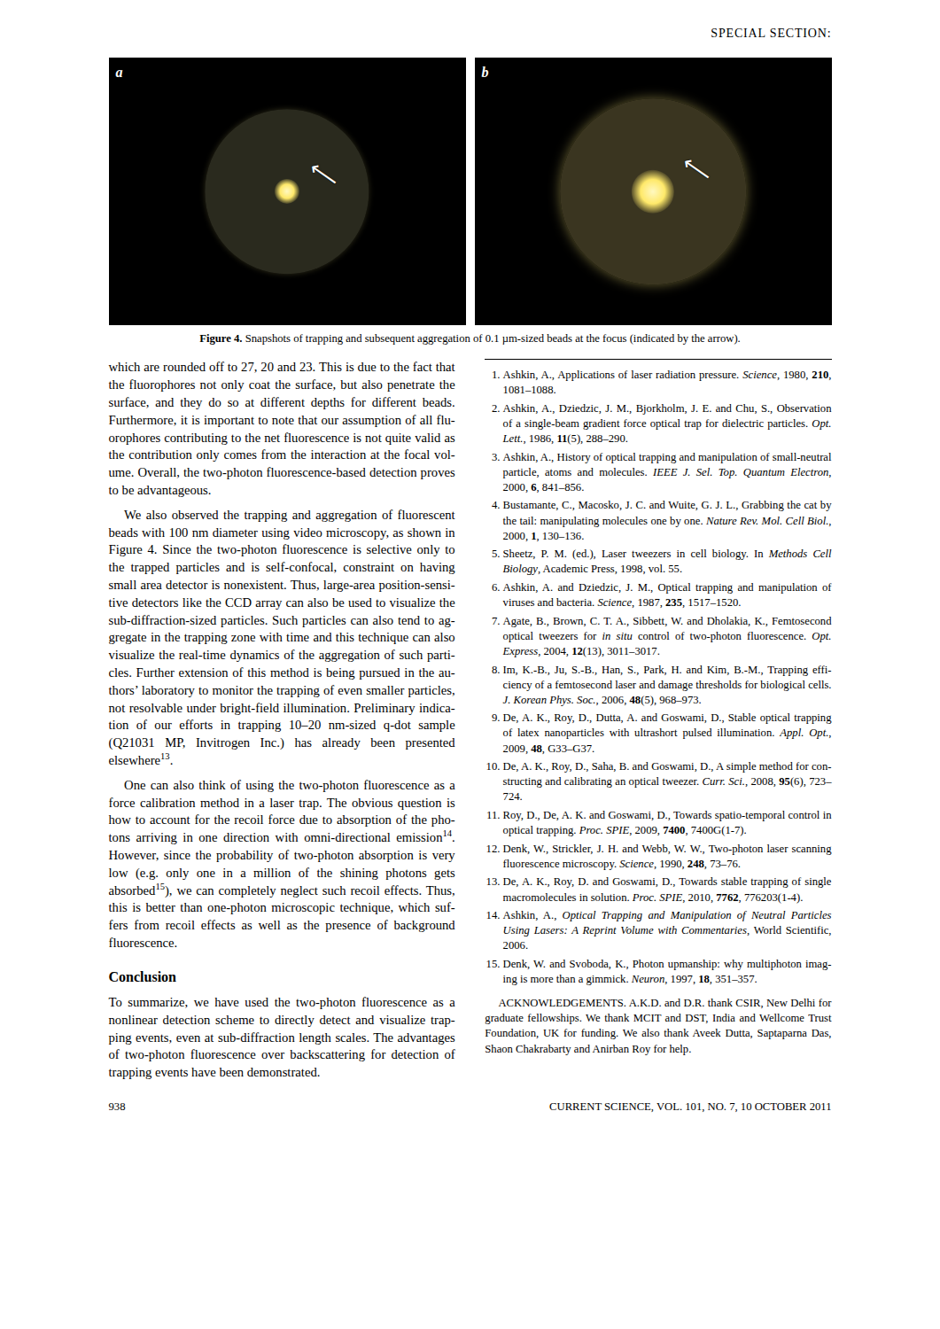SPECIAL SECTION:
a
⟶
b
⟶
Figure 4. Snapshots of trapping and subsequent aggregation of 0.1 µm-sized beads at the focus (indicated by the arrow).
which are rounded off to 27, 20 and 23. This is due to the fact that the fluorophores not only coat the surface, but also penetrate the surface, and they do so at different depths for different beads. Furthermore, it is important to note that our assumption of all fluorophores contributing to the net fluorescence is not quite valid as the contribution only comes from the interaction at the focal volume. Overall, the two-photon fluorescence-based detection proves to be advantageous.
We also observed the trapping and aggregation of fluorescent beads with 100 nm diameter using video microscopy, as shown in Figure 4. Since the two-photon fluorescence is selective only to the trapped particles and is self-confocal, constraint on having small area detector is nonexistent. Thus, large-area position-sensitive detectors like the CCD array can also be used to visualize the sub-diffraction-sized particles. Such particles can also tend to aggregate in the trapping zone with time and this technique can also visualize the real-time dynamics of the aggregation of such particles. Further extension of this method is being pursued in the authors’ laboratory to monitor the trapping of even smaller particles, not resolvable under bright-field illumination. Preliminary indication of our efforts in trapping 10–20 nm-sized q-dot sample (Q21031 MP, Invitrogen Inc.) has already been presented elsewhere13.
One can also think of using the two-photon fluorescence as a force calibration method in a laser trap. The obvious question is how to account for the recoil force due to absorption of the photons arriving in one direction with omni-directional emission14. However, since the probability of two-photon absorption is very low (e.g. only one in a million of the shining photons gets absorbed15), we can completely neglect such recoil effects. Thus, this is better than one-photon microscopic technique, which suffers from recoil effects as well as the presence of background fluorescence.
Conclusion
To summarize, we have used the two-photon fluorescence as a nonlinear detection scheme to directly detect and visualize trapping events, even at sub-diffraction length scales. The advantages of two-photon fluorescence over backscattering for detection of trapping events have been demonstrated.
Ashkin, A., Applications of laser radiation pressure. Science, 1980, 210, 1081–1088.
Ashkin, A., Dziedzic, J. M., Bjorkholm, J. E. and Chu, S., Observation of a single-beam gradient force optical trap for dielectric particles. Opt. Lett., 1986, 11(5), 288–290.
Ashkin, A., History of optical trapping and manipulation of small-neutral particle, atoms and molecules. IEEE J. Sel. Top. Quantum Electron, 2000, 6, 841–856.
Bustamante, C., Macosko, J. C. and Wuite, G. J. L., Grabbing the cat by the tail: manipulating molecules one by one. Nature Rev. Mol. Cell Biol., 2000, 1, 130–136.
Sheetz, P. M. (ed.), Laser tweezers in cell biology. In Methods Cell Biology, Academic Press, 1998, vol. 55.
Ashkin, A. and Dziedzic, J. M., Optical trapping and manipulation of viruses and bacteria. Science, 1987, 235, 1517–1520.
Agate, B., Brown, C. T. A., Sibbett, W. and Dholakia, K., Femtosecond optical tweezers for in situ control of two-photon fluorescence. Opt. Express, 2004, 12(13), 3011–3017.
Im, K.-B., Ju, S.-B., Han, S., Park, H. and Kim, B.-M., Trapping efficiency of a femtosecond laser and damage thresholds for biological cells. J. Korean Phys. Soc., 2006, 48(5), 968–973.
De, A. K., Roy, D., Dutta, A. and Goswami, D., Stable optical trapping of latex nanoparticles with ultrashort pulsed illumination. Appl. Opt., 2009, 48, G33–G37.
De, A. K., Roy, D., Saha, B. and Goswami, D., A simple method for constructing and calibrating an optical tweezer. Curr. Sci., 2008, 95(6), 723–724.
Roy, D., De, A. K. and Goswami, D., Towards spatio-temporal control in optical trapping. Proc. SPIE, 2009, 7400, 7400G(1-7).
Denk, W., Strickler, J. H. and Webb, W. W., Two-photon laser scanning fluorescence microscopy. Science, 1990, 248, 73–76.
De, A. K., Roy, D. and Goswami, D., Towards stable trapping of single macromolecules in solution. Proc. SPIE, 2010, 7762, 776203(1-4).
Ashkin, A., Optical Trapping and Manipulation of Neutral Particles Using Lasers: A Reprint Volume with Commentaries, World Scientific, 2006.
Denk, W. and Svoboda, K., Photon upmanship: why multiphoton imaging is more than a gimmick. Neuron, 1997, 18, 351–357.
ACKNOWLEDGEMENTS. A.K.D. and D.R. thank CSIR, New Delhi for graduate fellowships. We thank MCIT and DST, India and Wellcome Trust Foundation, UK for funding. We also thank Aveek Dutta, Saptaparna Das, Shaon Chakrabarty and Anirban Roy for help.
938
CURRENT SCIENCE, VOL. 101, NO. 7, 10 OCTOBER 2011